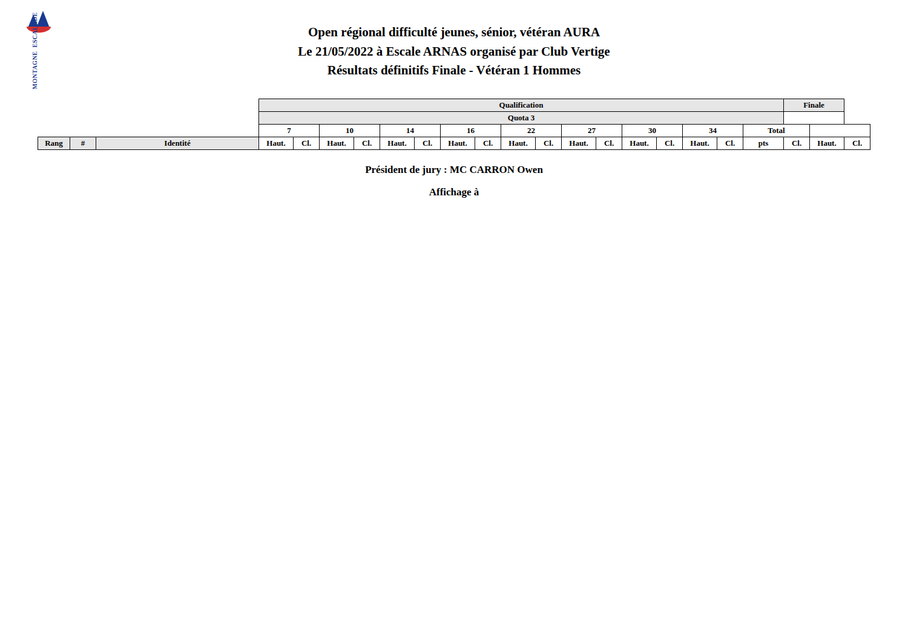MONTAGNE ESCALADE
Open régional difficulté jeunes, sénior, vétéran AURA
Le 21/05/2022 à Escale ARNAS organisé par Club Vertige
Résultats définitifs Finale - Vétéran 1 Hommes
| | | | Qualification | Finale |
| --- | --- | --- | --- | --- |
| | | | Quota 3 | |
| | | | 7 | 10 | 14 | 16 | 22 | 27 | 30 | 34 | Total | |
| Rang | # | Identité | Haut. | Cl. | Haut. | Cl. | Haut. | Cl. | Haut. | Cl. | Haut. | Cl. | Haut. | Cl. | Haut. | Cl. | Haut. | Cl. | pts | Cl. | Haut. | Cl. |
Président de jury : MC CARRON Owen
Affichage à